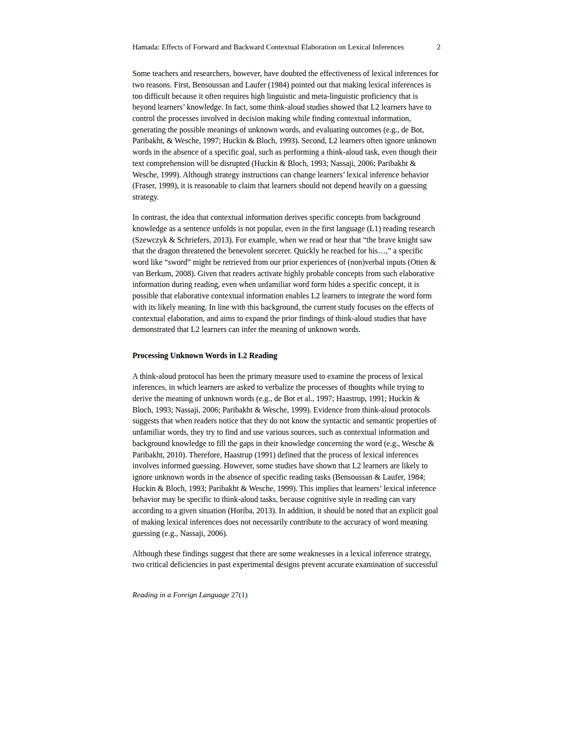Hamada: Effects of Forward and Backward Contextual Elaboration on Lexical Inferences 2
Some teachers and researchers, however, have doubted the effectiveness of lexical inferences for two reasons. First, Bensoussan and Laufer (1984) pointed out that making lexical inferences is too difficult because it often requires high linguistic and meta-linguistic proficiency that is beyond learners’ knowledge. In fact, some think-aloud studies showed that L2 learners have to control the processes involved in decision making while finding contextual information, generating the possible meanings of unknown words, and evaluating outcomes (e.g., de Bot, Paribakht, & Wesche, 1997; Huckin & Bloch, 1993). Second, L2 learners often ignore unknown words in the absence of a specific goal, such as performing a think-aloud task, even though their text comprehension will be disrupted (Huckin & Bloch, 1993; Nassaji, 2006; Paribakht & Wesche, 1999). Although strategy instructions can change learners’ lexical inference behavior (Fraser, 1999), it is reasonable to claim that learners should not depend heavily on a guessing strategy.
In contrast, the idea that contextual information derives specific concepts from background knowledge as a sentence unfolds is not popular, even in the first language (L1) reading research (Szewczyk & Schriefers, 2013). For example, when we read or hear that “the brave knight saw that the dragon threatened the benevolent sorcerer. Quickly he reached for his…,” a specific word like “sword” might be retrieved from our prior experiences of (non)verbal inputs (Otten & van Berkum, 2008). Given that readers activate highly probable concepts from such elaborative information during reading, even when unfamiliar word form hides a specific concept, it is possible that elaborative contextual information enables L2 learners to integrate the word form with its likely meaning. In line with this background, the current study focuses on the effects of contextual elaboration, and aims to expand the prior findings of think-aloud studies that have demonstrated that L2 learners can infer the meaning of unknown words.
Processing Unknown Words in L2 Reading
A think-aloud protocol has been the primary measure used to examine the process of lexical inferences, in which learners are asked to verbalize the processes of thoughts while trying to derive the meaning of unknown words (e.g., de Bot et al., 1997; Haastrup, 1991; Huckin & Bloch, 1993; Nassaji, 2006; Paribakht & Wesche, 1999). Evidence from think-aloud protocols suggests that when readers notice that they do not know the syntactic and semantic properties of unfamiliar words, they try to find and use various sources, such as contextual information and background knowledge to fill the gaps in their knowledge concerning the word (e.g., Wesche & Paribakht, 2010). Therefore, Haastrup (1991) defined that the process of lexical inferences involves informed guessing. However, some studies have shown that L2 learners are likely to ignore unknown words in the absence of specific reading tasks (Bensoussan & Laufer, 1984; Huckin & Bloch, 1993; Paribakht & Wesche, 1999). This implies that learners’ lexical inference behavior may be specific to think-aloud tasks, because cognitive style in reading can vary according to a given situation (Horiba, 2013). In addition, it should be noted that an explicit goal of making lexical inferences does not necessarily contribute to the accuracy of word meaning guessing (e.g., Nassaji, 2006).
Although these findings suggest that there are some weaknesses in a lexical inference strategy, two critical deficiencies in past experimental designs prevent accurate examination of successful
Reading in a Foreign Language 27(1)